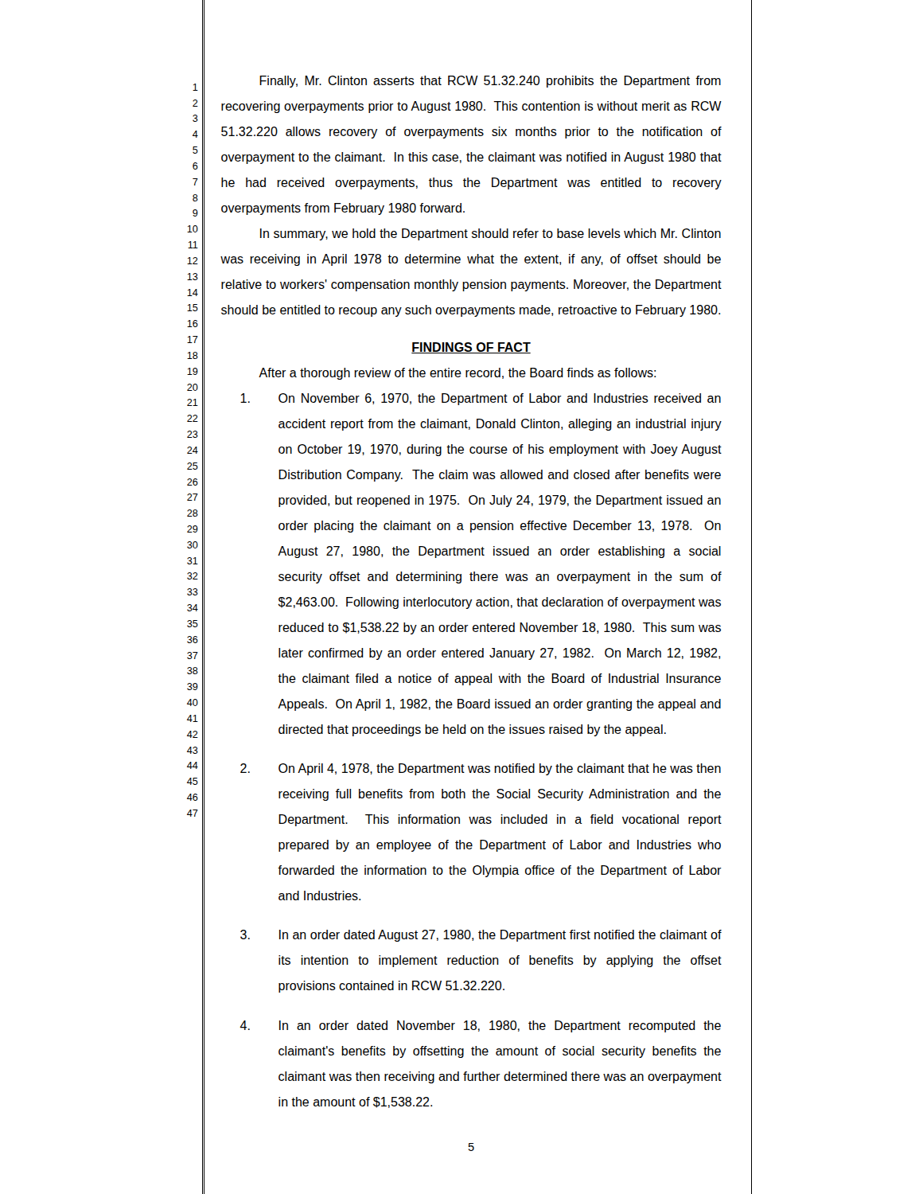1
2
3
4
5
6
7
8
9
10
11
12
13
14
15
16
17
18
19
20
21
22
23
24
25
26
27
28
29
30
31
32
33
34
35
36
37
38
39
40
41
42
43
44
45
46
47
Finally, Mr. Clinton asserts that RCW 51.32.240 prohibits the Department from recovering overpayments prior to August 1980. This contention is without merit as RCW 51.32.220 allows recovery of overpayments six months prior to the notification of overpayment to the claimant. In this case, the claimant was notified in August 1980 that he had received overpayments, thus the Department was entitled to recovery overpayments from February 1980 forward.
In summary, we hold the Department should refer to base levels which Mr. Clinton was receiving in April 1978 to determine what the extent, if any, of offset should be relative to workers' compensation monthly pension payments. Moreover, the Department should be entitled to recoup any such overpayments made, retroactive to February 1980.
FINDINGS OF FACT
After a thorough review of the entire record, the Board finds as follows:
1. On November 6, 1970, the Department of Labor and Industries received an accident report from the claimant, Donald Clinton, alleging an industrial injury on October 19, 1970, during the course of his employment with Joey August Distribution Company. The claim was allowed and closed after benefits were provided, but reopened in 1975. On July 24, 1979, the Department issued an order placing the claimant on a pension effective December 13, 1978. On August 27, 1980, the Department issued an order establishing a social security offset and determining there was an overpayment in the sum of $2,463.00. Following interlocutory action, that declaration of overpayment was reduced to $1,538.22 by an order entered November 18, 1980. This sum was later confirmed by an order entered January 27, 1982. On March 12, 1982, the claimant filed a notice of appeal with the Board of Industrial Insurance Appeals. On April 1, 1982, the Board issued an order granting the appeal and directed that proceedings be held on the issues raised by the appeal.
2. On April 4, 1978, the Department was notified by the claimant that he was then receiving full benefits from both the Social Security Administration and the Department. This information was included in a field vocational report prepared by an employee of the Department of Labor and Industries who forwarded the information to the Olympia office of the Department of Labor and Industries.
3. In an order dated August 27, 1980, the Department first notified the claimant of its intention to implement reduction of benefits by applying the offset provisions contained in RCW 51.32.220.
4. In an order dated November 18, 1980, the Department recomputed the claimant's benefits by offsetting the amount of social security benefits the claimant was then receiving and further determined there was an overpayment in the amount of $1,538.22.
5